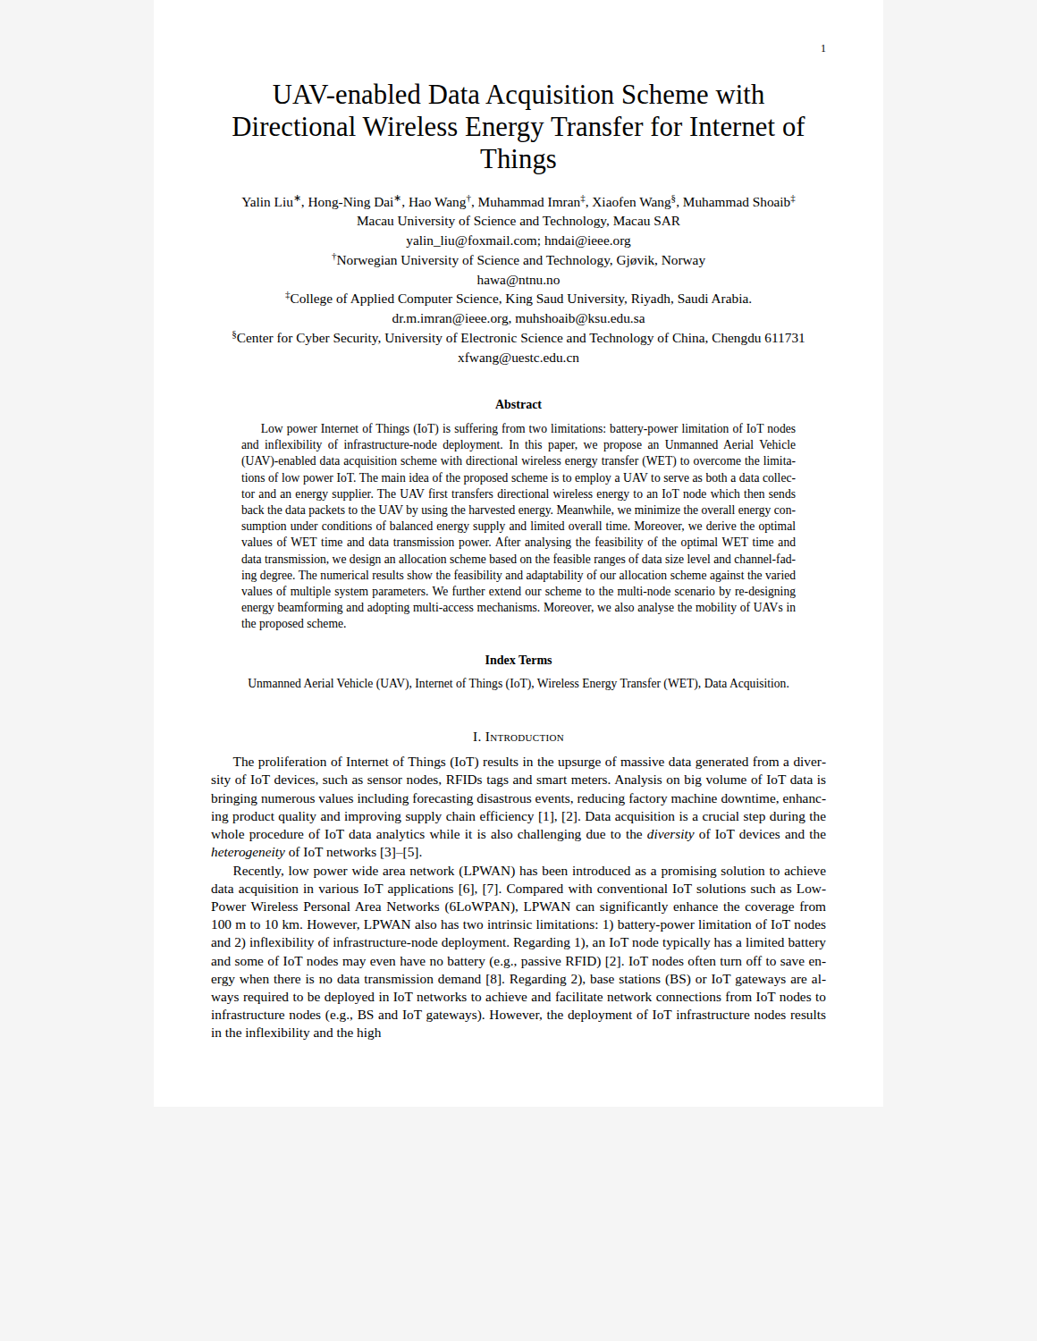1
UAV-enabled Data Acquisition Scheme with
Directional Wireless Energy Transfer for Internet of
Things
Yalin Liu∗, Hong-Ning Dai∗, Hao Wang†, Muhammad Imran‡, Xiaofen Wang§, Muhammad Shoaib‡
Macau University of Science and Technology, Macau SAR
yalin_liu@foxmail.com; hndai@ieee.org
†Norwegian University of Science and Technology, Gjøvik, Norway
hawa@ntnu.no
‡College of Applied Computer Science, King Saud University, Riyadh, Saudi Arabia.
dr.m.imran@ieee.org, muhshoaib@ksu.edu.sa
§Center for Cyber Security, University of Electronic Science and Technology of China, Chengdu 611731
xfwang@uestc.edu.cn
Abstract
Low power Internet of Things (IoT) is suffering from two limitations: battery-power limitation of IoT nodes and inflexibility of infrastructure-node deployment. In this paper, we propose an Unmanned Aerial Vehicle (UAV)-enabled data acquisition scheme with directional wireless energy transfer (WET) to overcome the limitations of low power IoT. The main idea of the proposed scheme is to employ a UAV to serve as both a data collector and an energy supplier. The UAV first transfers directional wireless energy to an IoT node which then sends back the data packets to the UAV by using the harvested energy. Meanwhile, we minimize the overall energy consumption under conditions of balanced energy supply and limited overall time. Moreover, we derive the optimal values of WET time and data transmission power. After analysing the feasibility of the optimal WET time and data transmission, we design an allocation scheme based on the feasible ranges of data size level and channel-fading degree. The numerical results show the feasibility and adaptability of our allocation scheme against the varied values of multiple system parameters. We further extend our scheme to the multi-node scenario by re-designing energy beamforming and adopting multi-access mechanisms. Moreover, we also analyse the mobility of UAVs in the proposed scheme.
Index Terms
Unmanned Aerial Vehicle (UAV), Internet of Things (IoT), Wireless Energy Transfer (WET), Data Acquisition.
I. Introduction
The proliferation of Internet of Things (IoT) results in the upsurge of massive data generated from a diversity of IoT devices, such as sensor nodes, RFIDs tags and smart meters. Analysis on big volume of IoT data is bringing numerous values including forecasting disastrous events, reducing factory machine downtime, enhancing product quality and improving supply chain efficiency [1], [2]. Data acquisition is a crucial step during the whole procedure of IoT data analytics while it is also challenging due to the diversity of IoT devices and the heterogeneity of IoT networks [3]–[5].
Recently, low power wide area network (LPWAN) has been introduced as a promising solution to achieve data acquisition in various IoT applications [6], [7]. Compared with conventional IoT solutions such as Low-Power Wireless Personal Area Networks (6LoWPAN), LPWAN can significantly enhance the coverage from 100 m to 10 km. However, LPWAN also has two intrinsic limitations: 1) battery-power limitation of IoT nodes and 2) inflexibility of infrastructure-node deployment. Regarding 1), an IoT node typically has a limited battery and some of IoT nodes may even have no battery (e.g., passive RFID) [2]. IoT nodes often turn off to save energy when there is no data transmission demand [8]. Regarding 2), base stations (BS) or IoT gateways are always required to be deployed in IoT networks to achieve and facilitate network connections from IoT nodes to infrastructure nodes (e.g., BS and IoT gateways). However, the deployment of IoT infrastructure nodes results in the inflexibility and the high